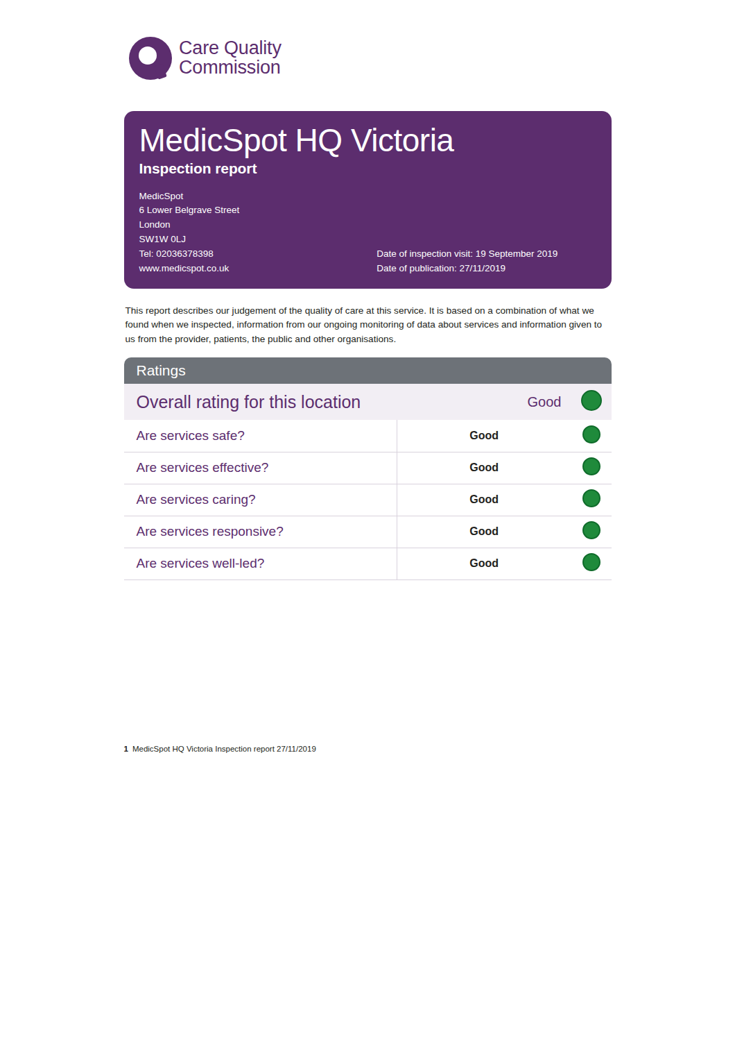Care Quality Commission
MedicSpot HQ Victoria
Inspection report
MedicSpot
6 Lower Belgrave Street
London
SW1W 0LJ
Tel: 02036378398
www.medicspot.co.uk
Date of inspection visit: 19 September 2019
Date of publication: 27/11/2019
This report describes our judgement of the quality of care at this service. It is based on a combination of what we found when we inspected, information from our ongoing monitoring of data about services and information given to us from the provider, patients, the public and other organisations.
Ratings
| Overall rating for this location | Good | |
| Are services safe? | Good | |
| Are services effective? | Good | |
| Are services caring? | Good | |
| Are services responsive? | Good | |
| Are services well-led? | Good | |
1 MedicSpot HQ Victoria Inspection report 27/11/2019